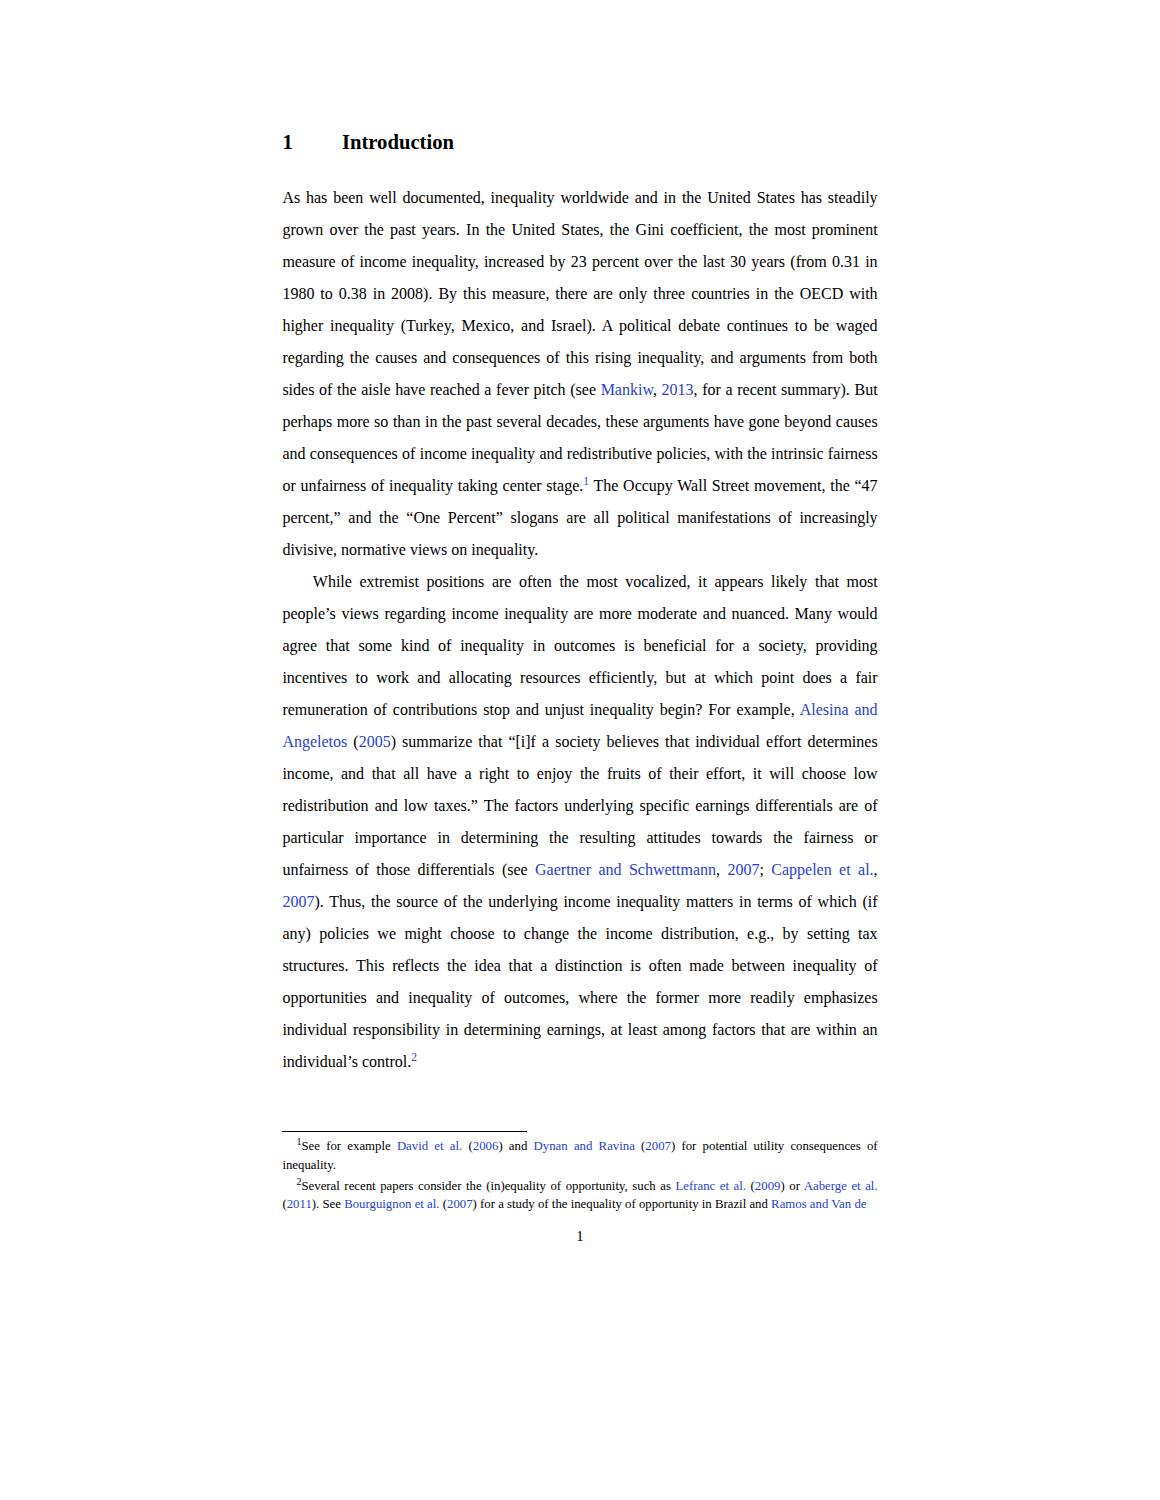1 Introduction
As has been well documented, inequality worldwide and in the United States has steadily grown over the past years. In the United States, the Gini coefficient, the most prominent measure of income inequality, increased by 23 percent over the last 30 years (from 0.31 in 1980 to 0.38 in 2008). By this measure, there are only three countries in the OECD with higher inequality (Turkey, Mexico, and Israel). A political debate continues to be waged regarding the causes and consequences of this rising inequality, and arguments from both sides of the aisle have reached a fever pitch (see Mankiw, 2013, for a recent summary). But perhaps more so than in the past several decades, these arguments have gone beyond causes and consequences of income inequality and redistributive policies, with the intrinsic fairness or unfairness of inequality taking center stage.1 The Occupy Wall Street movement, the “47 percent,” and the “One Percent” slogans are all political manifestations of increasingly divisive, normative views on inequality.
While extremist positions are often the most vocalized, it appears likely that most people’s views regarding income inequality are more moderate and nuanced. Many would agree that some kind of inequality in outcomes is beneficial for a society, providing incentives to work and allocating resources efficiently, but at which point does a fair remuneration of contributions stop and unjust inequality begin? For example, Alesina and Angeletos (2005) summarize that “[i]f a society believes that individual effort determines income, and that all have a right to enjoy the fruits of their effort, it will choose low redistribution and low taxes.” The factors underlying specific earnings differentials are of particular importance in determining the resulting attitudes towards the fairness or unfairness of those differentials (see Gaertner and Schwettmann, 2007; Cappelen et al., 2007). Thus, the source of the underlying income inequality matters in terms of which (if any) policies we might choose to change the income distribution, e.g., by setting tax structures. This reflects the idea that a distinction is often made between inequality of opportunities and inequality of outcomes, where the former more readily emphasizes individual responsibility in determining earnings, at least among factors that are within an individual’s control.2
1See for example David et al. (2006) and Dynan and Ravina (2007) for potential utility consequences of inequality.
2Several recent papers consider the (in)equality of opportunity, such as Lefranc et al. (2009) or Aaberge et al. (2011). See Bourguignon et al. (2007) for a study of the inequality of opportunity in Brazil and Ramos and Van de
1